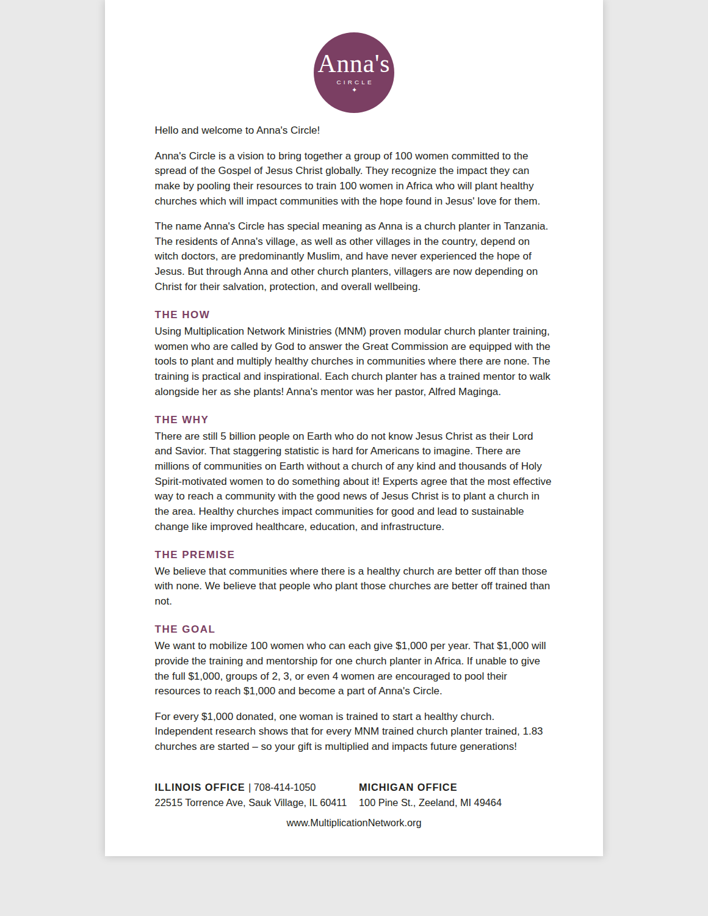Anna's Circle ✦
Hello and welcome to Anna's Circle!
Anna's Circle is a vision to bring together a group of 100 women committed to the spread of the Gospel of Jesus Christ globally. They recognize the impact they can make by pooling their resources to train 100 women in Africa who will plant healthy churches which will impact communities with the hope found in Jesus' love for them.
The name Anna's Circle has special meaning as Anna is a church planter in Tanzania. The residents of Anna's village, as well as other villages in the country, depend on witch doctors, are predominantly Muslim, and have never experienced the hope of Jesus. But through Anna and other church planters, villagers are now depending on Christ for their salvation, protection, and overall wellbeing.
The How
Using Multiplication Network Ministries (MNM) proven modular church planter training, women who are called by God to answer the Great Commission are equipped with the tools to plant and multiply healthy churches in communities where there are none. The training is practical and inspirational. Each church planter has a trained mentor to walk alongside her as she plants! Anna's mentor was her pastor, Alfred Maginga.
The Why
There are still 5 billion people on Earth who do not know Jesus Christ as their Lord and Savior. That staggering statistic is hard for Americans to imagine. There are millions of communities on Earth without a church of any kind and thousands of Holy Spirit-motivated women to do something about it! Experts agree that the most effective way to reach a community with the good news of Jesus Christ is to plant a church in the area. Healthy churches impact communities for good and lead to sustainable change like improved healthcare, education, and infrastructure.
The Premise
We believe that communities where there is a healthy church are better off than those with none. We believe that people who plant those churches are better off trained than not.
The Goal
We want to mobilize 100 women who can each give $1,000 per year. That $1,000 will provide the training and mentorship for one church planter in Africa. If unable to give the full $1,000, groups of 2, 3, or even 4 women are encouraged to pool their resources to reach $1,000 and become a part of Anna's Circle.
For every $1,000 donated, one woman is trained to start a healthy church. Independent research shows that for every MNM trained church planter trained, 1.83 churches are started – so your gift is multiplied and impacts future generations!
Illinois Office | 708-414-1050
22515 Torrence Ave, Sauk Village, IL 60411
Michigan Office
100 Pine St., Zeeland, MI 49464
www.MultiplicationNetwork.org